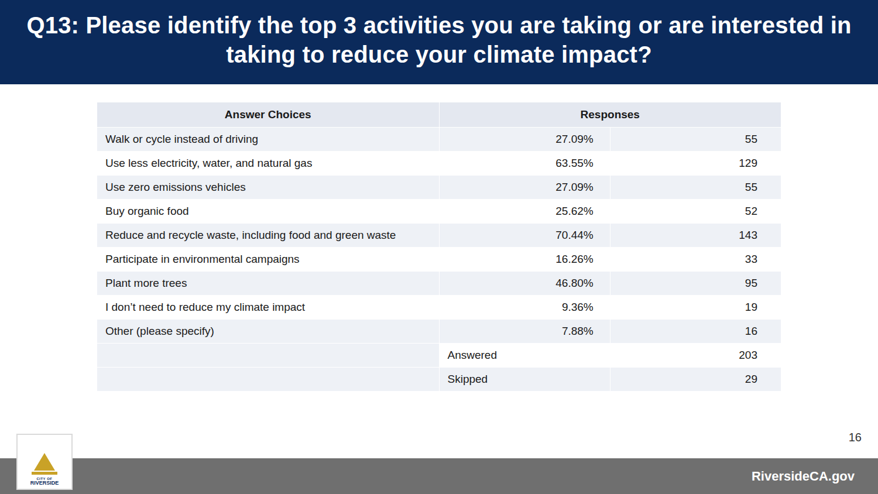Q13: Please identify the top 3 activities you are taking or are interested in taking to reduce your climate impact?
| Answer Choices | Responses |
| --- | --- |
| Walk or cycle instead of driving | 27.09% | 55 |
| Use less electricity, water, and natural gas | 63.55% | 129 |
| Use zero emissions vehicles | 27.09% | 55 |
| Buy organic food | 25.62% | 52 |
| Reduce and recycle waste, including food and green waste | 70.44% | 143 |
| Participate in environmental campaigns | 16.26% | 33 |
| Plant more trees | 46.80% | 95 |
| I don’t need to reduce my climate impact | 9.36% | 19 |
| Other (please specify) | 7.88% | 16 |
| | Answered | 203 |
| | Skipped | 29 |
16
CITY OFRIVERSIDE
RiversideCA.gov